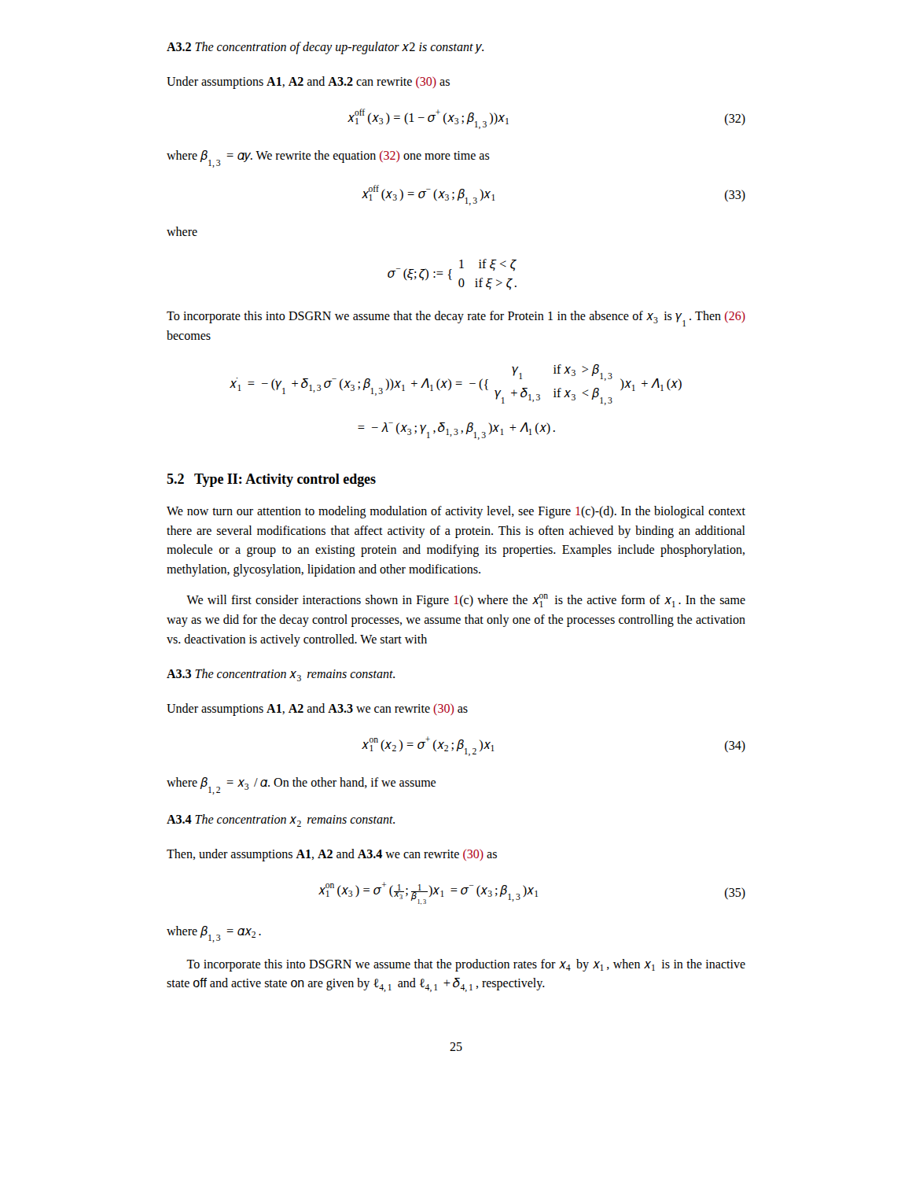A3.2 The concentration of decay up-regulator x2 is constant y.
Under assumptions A1, A2 and A3.2 can rewrite (30) as
x1off (x3) = ( 1− σ+ (x3;β1,3) ) x1
(32)
where β1,3=αy. We rewrite the equation (32) one more time as
x1off (x3) = σ− (x3;β1,3) x1
(33)
where
σ− (ξ;ζ) := { 1 if ξ<ζ 0 if ξ>ζ.
To incorporate this into DSGRN we assume that the decay rate for Protein 1 in the absence of x3 is γ1. Then (26) becomes
x1˙ = − ( γ1 + δ1,3 σ− (x3;β1,3) ) x1 + Λ1(x) = − ( { γ1 if x3>β1,3 γ1+δ1,3 if x3<β1,3 ) x1 + Λ1(x)
= − λ− (x3; γ1, δ1,3, β1,3 ) x1 + Λ1(x) .
5.2 Type II: Activity control edges
We now turn our attention to modeling modulation of activity level, see Figure 1(c)-(d). In the biological context there are several modifications that affect activity of a protein. This is often achieved by binding an additional molecule or a group to an existing protein and modifying its properties. Examples include phosphorylation, methylation, glycosylation, lipidation and other modifications.
We will first consider interactions shown in Figure 1(c) where the x1on is the active form of x1. In the same way as we did for the decay control processes, we assume that only one of the processes controlling the activation vs. deactivation is actively controlled. We start with
A3.3 The concentration x3 remains constant.
Under assumptions A1, A2 and A3.3 we can rewrite (30) as
x1on (x2) = σ+ (x2;β1,2) x1
(34)
where β1,2=x3/α. On the other hand, if we assume
A3.4 The concentration x2 remains constant.
Then, under assumptions A1, A2 and A3.4 we can rewrite (30) as
x1on (x3) = σ+ ( 1x3 ; 1β1,3 ) x1 = σ− (x3;β1,3) x1
(35)
where β1,3=αx2.
To incorporate this into DSGRN we assume that the production rates for x4 by x1, when x1 is in the inactive state off and active state on are given by ℓ4,1 and ℓ4,1+δ4,1, respectively.
25